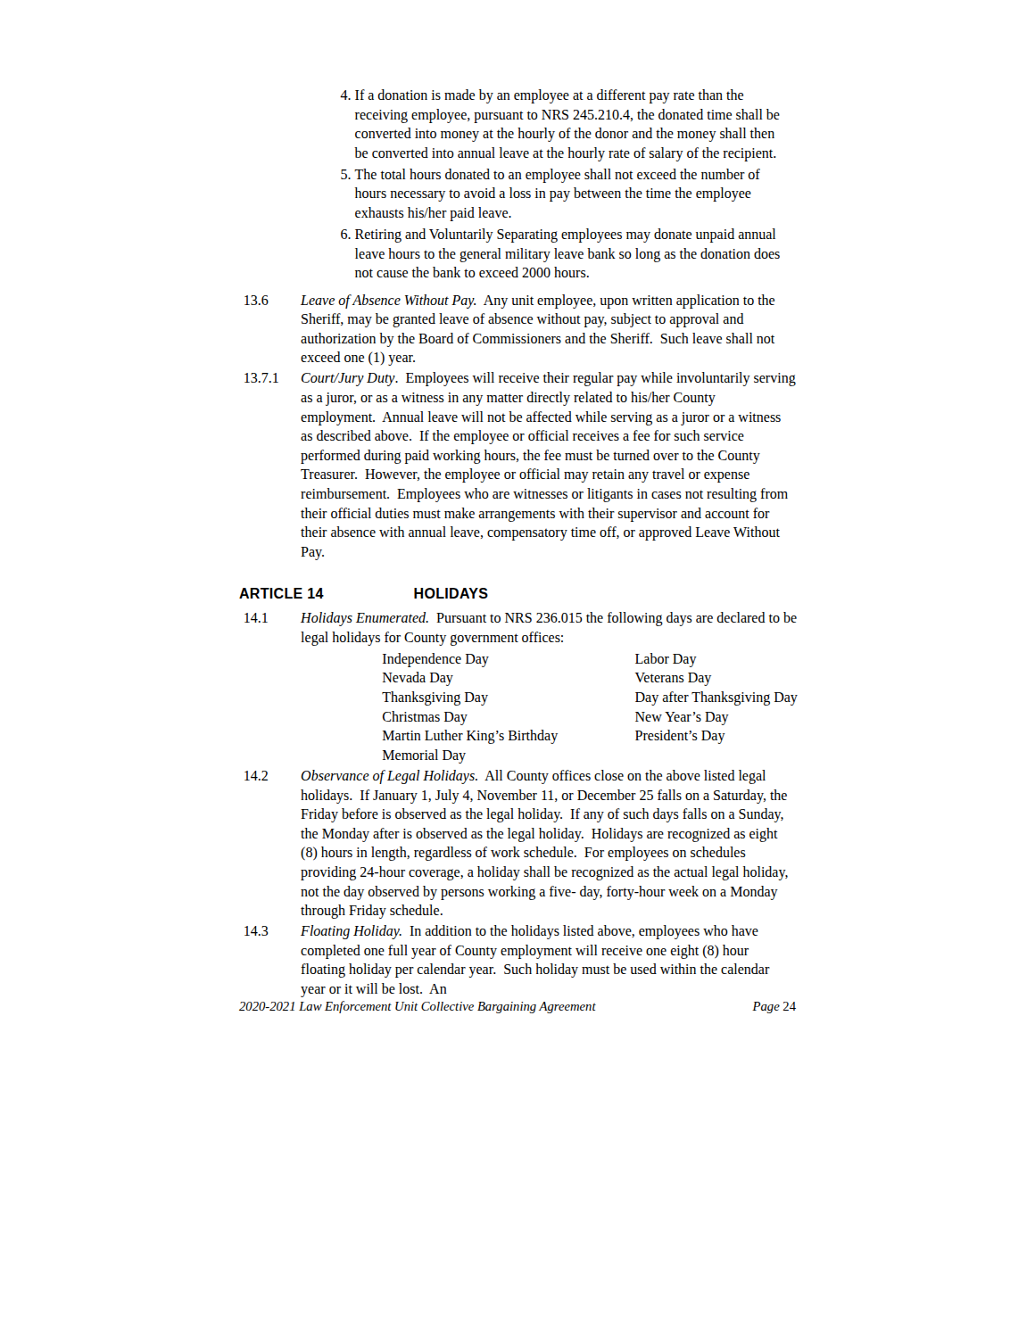If a donation is made by an employee at a different pay rate than the receiving employee, pursuant to NRS 245.210.4, the donated time shall be converted into money at the hourly of the donor and the money shall then be converted into annual leave at the hourly rate of salary of the recipient.
The total hours donated to an employee shall not exceed the number of hours necessary to avoid a loss in pay between the time the employee exhausts his/her paid leave.
Retiring and Voluntarily Separating employees may donate unpaid annual leave hours to the general military leave bank so long as the donation does not cause the bank to exceed 2000 hours.
13.6
Leave of Absence Without Pay. Any unit employee, upon written application to the Sheriff, may be granted leave of absence without pay, subject to approval and authorization by the Board of Commissioners and the Sheriff. Such leave shall not exceed one (1) year.
13.7.1
Court/Jury Duty. Employees will receive their regular pay while involuntarily serving as a juror, or as a witness in any matter directly related to his/her County employment. Annual leave will not be affected while serving as a juror or a witness as described above. If the employee or official receives a fee for such service performed during paid working hours, the fee must be turned over to the County Treasurer. However, the employee or official may retain any travel or expense reimbursement. Employees who are witnesses or litigants in cases not resulting from their official duties must make arrangements with their supervisor and account for their absence with annual leave, compensatory time off, or approved Leave Without Pay.
ARTICLE 14 HOLIDAYS
14.1
Holidays Enumerated. Pursuant to NRS 236.015 the following days are declared to be legal holidays for County government offices:
| Independence Day | Labor Day |
| Nevada Day | Veterans Day |
| Thanksgiving Day | Day after Thanksgiving Day |
| Christmas Day | New Year’s Day |
| Martin Luther King’s Birthday | President’s Day |
| Memorial Day | |
14.2
Observance of Legal Holidays. All County offices close on the above listed legal holidays. If January 1, July 4, November 11, or December 25 falls on a Saturday, the Friday before is observed as the legal holiday. If any of such days falls on a Sunday, the Monday after is observed as the legal holiday. Holidays are recognized as eight (8) hours in length, regardless of work schedule. For employees on schedules providing 24-hour coverage, a holiday shall be recognized as the actual legal holiday, not the day observed by persons working a five- day, forty-hour week on a Monday through Friday schedule.
14.3
Floating Holiday. In addition to the holidays listed above, employees who have completed one full year of County employment will receive one eight (8) hour floating holiday per calendar year. Such holiday must be used within the calendar year or it will be lost. An
2020-2021 Law Enforcement Unit Collective Bargaining Agreement
Page 24